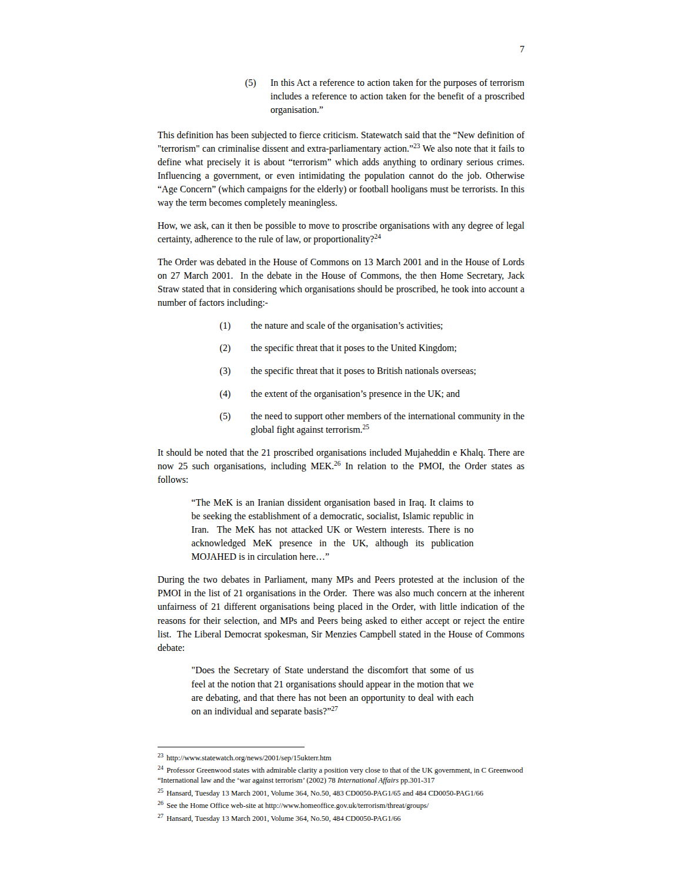7
(5)
In this Act a reference to action taken for the purposes of terrorism includes a reference to action taken for the benefit of a proscribed organisation.”
This definition has been subjected to fierce criticism. Statewatch said that the “New definition of "terrorism" can criminalise dissent and extra-parliamentary action.”23 We also note that it fails to define what precisely it is about “terrorism” which adds anything to ordinary serious crimes. Influencing a government, or even intimidating the population cannot do the job. Otherwise “Age Concern” (which campaigns for the elderly) or football hooligans must be terrorists. In this way the term becomes completely meaningless.
How, we ask, can it then be possible to move to proscribe organisations with any degree of legal certainty, adherence to the rule of law, or proportionality?24
The Order was debated in the House of Commons on 13 March 2001 and in the House of Lords on 27 March 2001. In the debate in the House of Commons, the then Home Secretary, Jack Straw stated that in considering which organisations should be proscribed, he took into account a number of factors including:-
(1)
the nature and scale of the organisation’s activities;
(2)
the specific threat that it poses to the United Kingdom;
(3)
the specific threat that it poses to British nationals overseas;
(4)
the extent of the organisation’s presence in the UK; and
(5)
the need to support other members of the international community in the global fight against terrorism.25
It should be noted that the 21 proscribed organisations included Mujaheddin e Khalq. There are now 25 such organisations, including MEK.26 In relation to the PMOI, the Order states as follows:
“The MeK is an Iranian dissident organisation based in Iraq. It claims to be seeking the establishment of a democratic, socialist, Islamic republic in Iran. The MeK has not attacked UK or Western interests. There is no acknowledged MeK presence in the UK, although its publication MOJAHED is in circulation here…”
During the two debates in Parliament, many MPs and Peers protested at the inclusion of the PMOI in the list of 21 organisations in the Order. There was also much concern at the inherent unfairness of 21 different organisations being placed in the Order, with little indication of the reasons for their selection, and MPs and Peers being asked to either accept or reject the entire list. The Liberal Democrat spokesman, Sir Menzies Campbell stated in the House of Commons debate:
"Does the Secretary of State understand the discomfort that some of us feel at the notion that 21 organisations should appear in the motion that we are debating, and that there has not been an opportunity to deal with each on an individual and separate basis?”27
23 http://www.statewatch.org/news/2001/sep/15ukterr.htm
24 Professor Greenwood states with admirable clarity a position very close to that of the UK government, in C Greenwood “International law and the ‘war against terrorism’ (2002) 78 International Affairs pp.301-317
25 Hansard, Tuesday 13 March 2001, Volume 364, No.50, 483 CD0050-PAG1/65 and 484 CD0050-PAG1/66
26 See the Home Office web-site at http://www.homeoffice.gov.uk/terrorism/threat/groups/
27 Hansard, Tuesday 13 March 2001, Volume 364, No.50, 484 CD0050-PAG1/66